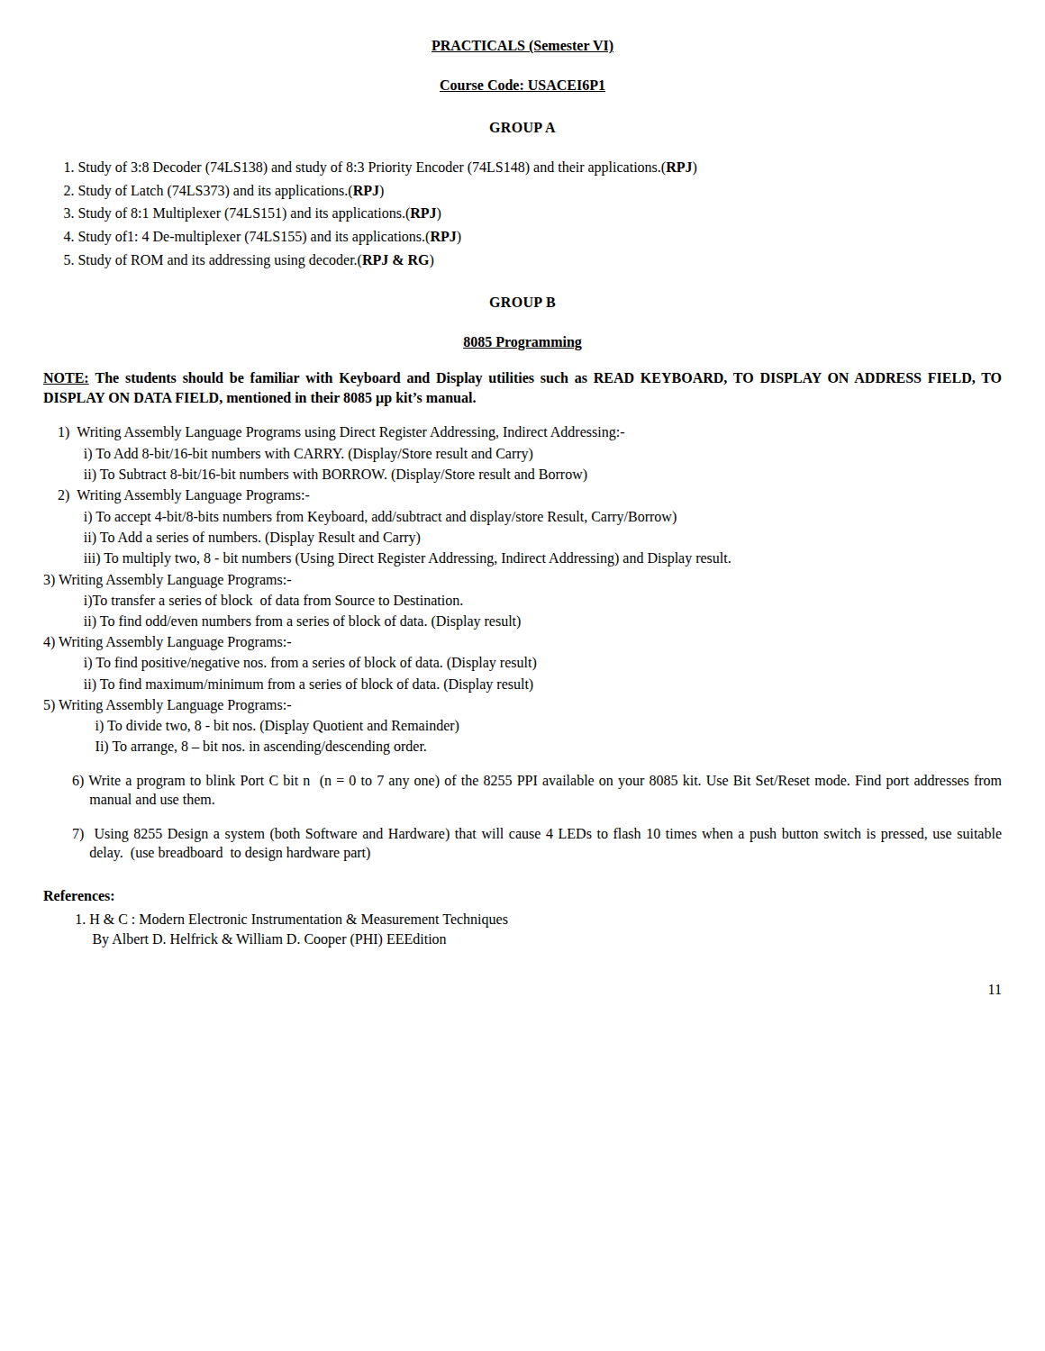PRACTICALS (Semester VI)
Course Code: USACEI6P1
GROUP A
Study of 3:8 Decoder (74LS138) and study of 8:3 Priority Encoder (74LS148) and their applications.(RPJ)
Study of Latch (74LS373) and its applications.(RPJ)
Study of 8:1 Multiplexer (74LS151) and its applications.(RPJ)
Study of1: 4 De-multiplexer (74LS155) and its applications.(RPJ)
Study of ROM and its addressing using decoder.(RPJ & RG)
GROUP B
8085 Programming
NOTE: The students should be familiar with Keyboard and Display utilities such as READ KEYBOARD, TO DISPLAY ON ADDRESS FIELD, TO DISPLAY ON DATA FIELD, mentioned in their 8085 µp kit’s manual.
1) Writing Assembly Language Programs using Direct Register Addressing, Indirect Addressing:-
i) To Add 8-bit/16-bit numbers with CARRY. (Display/Store result and Carry)
ii) To Subtract 8-bit/16-bit numbers with BORROW. (Display/Store result and Borrow)
2) Writing Assembly Language Programs:-
i) To accept 4-bit/8-bits numbers from Keyboard, add/subtract and display/store Result, Carry/Borrow)
ii) To Add a series of numbers. (Display Result and Carry)
iii) To multiply two, 8 - bit numbers (Using Direct Register Addressing, Indirect Addressing) and Display result.
3) Writing Assembly Language Programs:-
i)To transfer a series of block of data from Source to Destination.
ii) To find odd/even numbers from a series of block of data. (Display result)
4) Writing Assembly Language Programs:-
i) To find positive/negative nos. from a series of block of data. (Display result)
ii) To find maximum/minimum from a series of block of data. (Display result)
5) Writing Assembly Language Programs:-
i) To divide two, 8 - bit nos. (Display Quotient and Remainder)
Ii) To arrange, 8 – bit nos. in ascending/descending order.
6) Write a program to blink Port C bit n (n = 0 to 7 any one) of the 8255 PPI available on your 8085 kit. Use Bit Set/Reset mode. Find port addresses from manual and use them.
7) Using 8255 Design a system (both Software and Hardware) that will cause 4 LEDs to flash 10 times when a push button switch is pressed, use suitable delay. (use breadboard to design hardware part)
References:
H & C : Modern Electronic Instrumentation & Measurement Techniques By Albert D. Helfrick & William D. Cooper (PHI) EEEdition
11